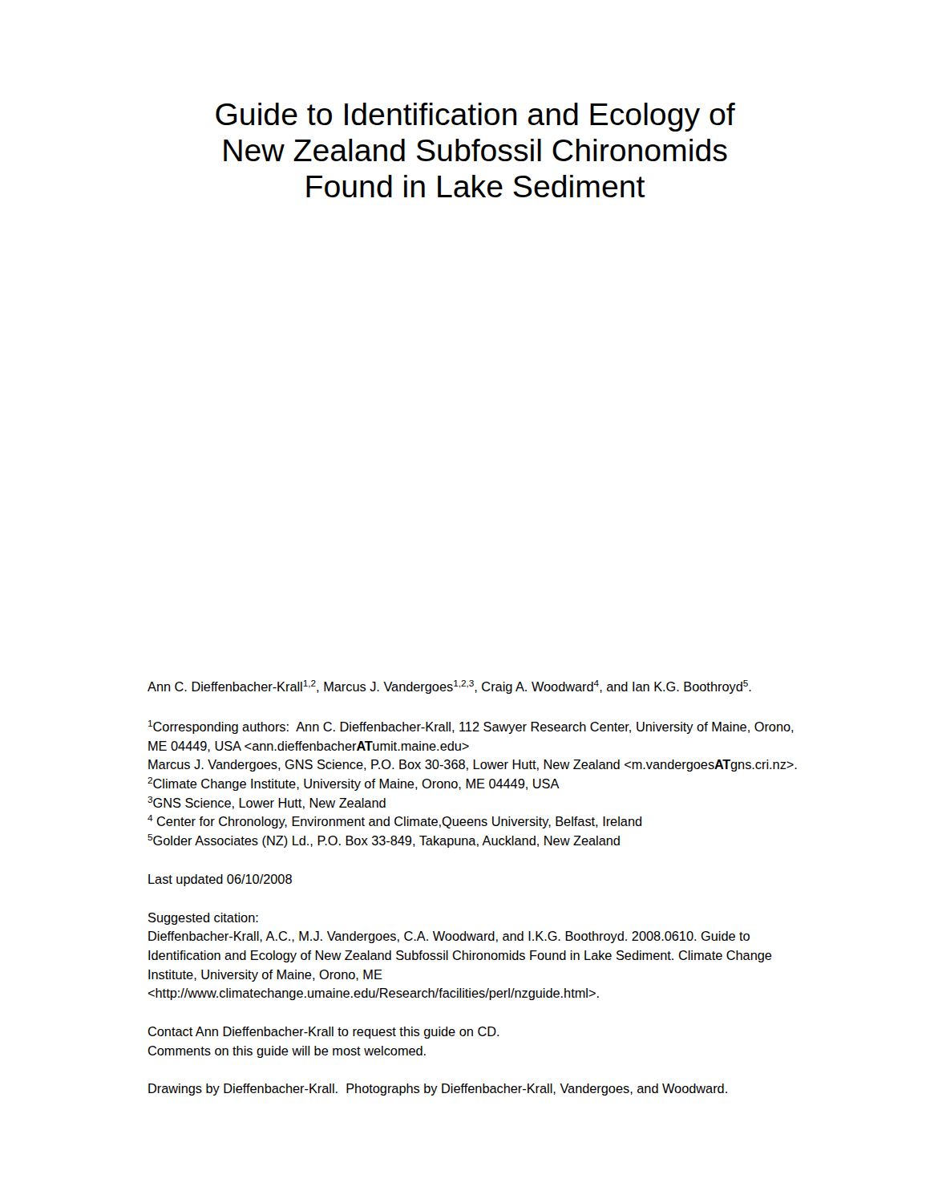Guide to Identification and Ecology of
New Zealand Subfossil Chironomids
Found in Lake Sediment
Ann C. Dieffenbacher-Krall1,2, Marcus J. Vandergoes1,2,3, Craig A. Woodward4, and Ian K.G. Boothroyd5.
1Corresponding authors: Ann C. Dieffenbacher-Krall, 112 Sawyer Research Center, University of Maine, Orono, ME 04449, USA <ann.dieffenbacherATumit.maine.edu>
Marcus J. Vandergoes, GNS Science, P.O. Box 30-368, Lower Hutt, New Zealand <m.vandergoesATgns.cri.nz>.
2Climate Change Institute, University of Maine, Orono, ME 04449, USA
3GNS Science, Lower Hutt, New Zealand
4 Center for Chronology, Environment and Climate,Queens University, Belfast, Ireland
5Golder Associates (NZ) Ld., P.O. Box 33-849, Takapuna, Auckland, New Zealand
Last updated 06/10/2008
Suggested citation:
Dieffenbacher-Krall, A.C., M.J. Vandergoes, C.A. Woodward, and I.K.G. Boothroyd. 2008.0610. Guide to Identification and Ecology of New Zealand Subfossil Chironomids Found in Lake Sediment. Climate Change Institute, University of Maine, Orono, ME <http://www.climatechange.umaine.edu/Research/facilities/perl/nzguide.html>.
Contact Ann Dieffenbacher-Krall to request this guide on CD.
Comments on this guide will be most welcomed.
Drawings by Dieffenbacher-Krall. Photographs by Dieffenbacher-Krall, Vandergoes, and Woodward.